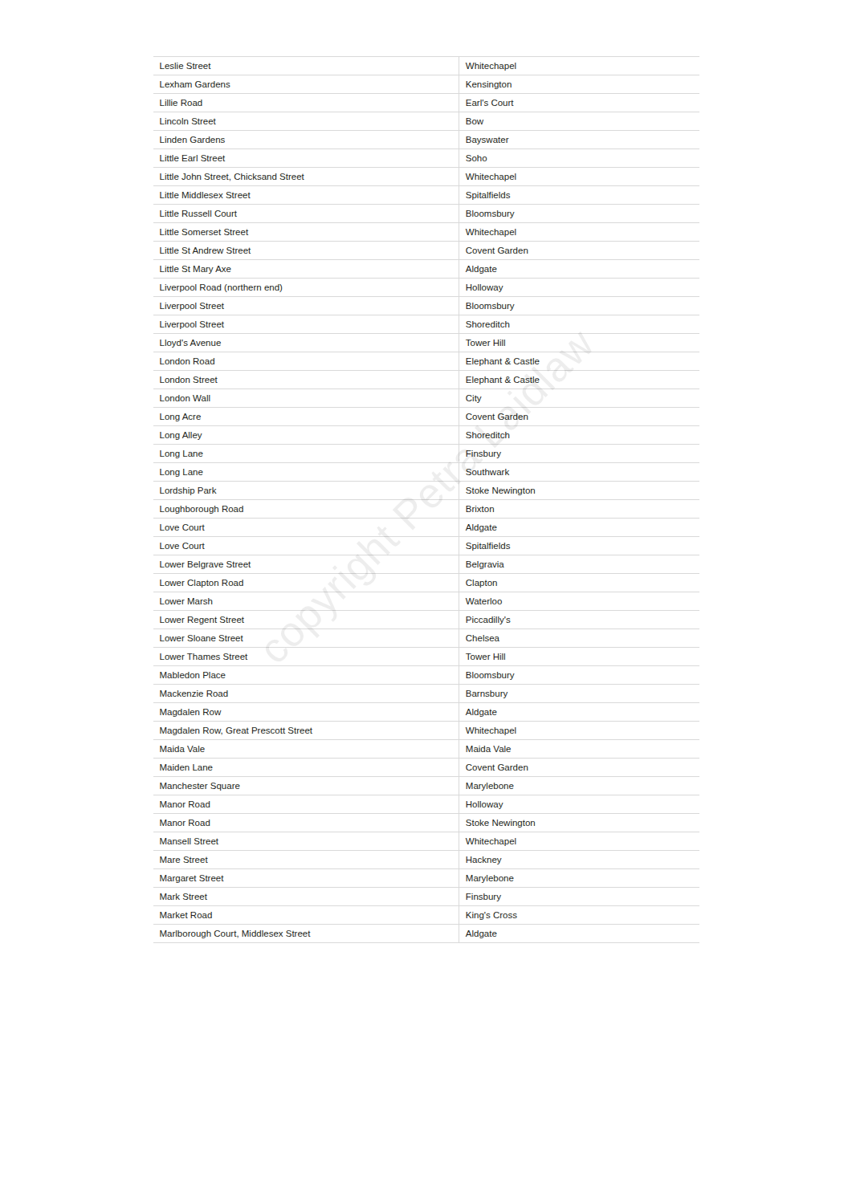copyright Petra Laidlaw
| Leslie Street | Whitechapel |
| Lexham Gardens | Kensington |
| Lillie Road | Earl's Court |
| Lincoln Street | Bow |
| Linden Gardens | Bayswater |
| Little Earl Street | Soho |
| Little John Street, Chicksand Street | Whitechapel |
| Little Middlesex Street | Spitalfields |
| Little Russell Court | Bloomsbury |
| Little Somerset Street | Whitechapel |
| Little St Andrew Street | Covent Garden |
| Little St Mary Axe | Aldgate |
| Liverpool Road (northern end) | Holloway |
| Liverpool Street | Bloomsbury |
| Liverpool Street | Shoreditch |
| Lloyd's Avenue | Tower Hill |
| London Road | Elephant & Castle |
| London Street | Elephant & Castle |
| London Wall | City |
| Long Acre | Covent Garden |
| Long Alley | Shoreditch |
| Long Lane | Finsbury |
| Long Lane | Southwark |
| Lordship Park | Stoke Newington |
| Loughborough Road | Brixton |
| Love Court | Aldgate |
| Love Court | Spitalfields |
| Lower Belgrave Street | Belgravia |
| Lower Clapton Road | Clapton |
| Lower Marsh | Waterloo |
| Lower Regent Street | Piccadilly's |
| Lower Sloane Street | Chelsea |
| Lower Thames Street | Tower Hill |
| Mabledon Place | Bloomsbury |
| Mackenzie Road | Barnsbury |
| Magdalen Row | Aldgate |
| Magdalen Row, Great Prescott Street | Whitechapel |
| Maida Vale | Maida Vale |
| Maiden Lane | Covent Garden |
| Manchester Square | Marylebone |
| Manor Road | Holloway |
| Manor Road | Stoke Newington |
| Mansell Street | Whitechapel |
| Mare Street | Hackney |
| Margaret Street | Marylebone |
| Mark Street | Finsbury |
| Market Road | King's Cross |
| Marlborough Court, Middlesex Street | Aldgate |